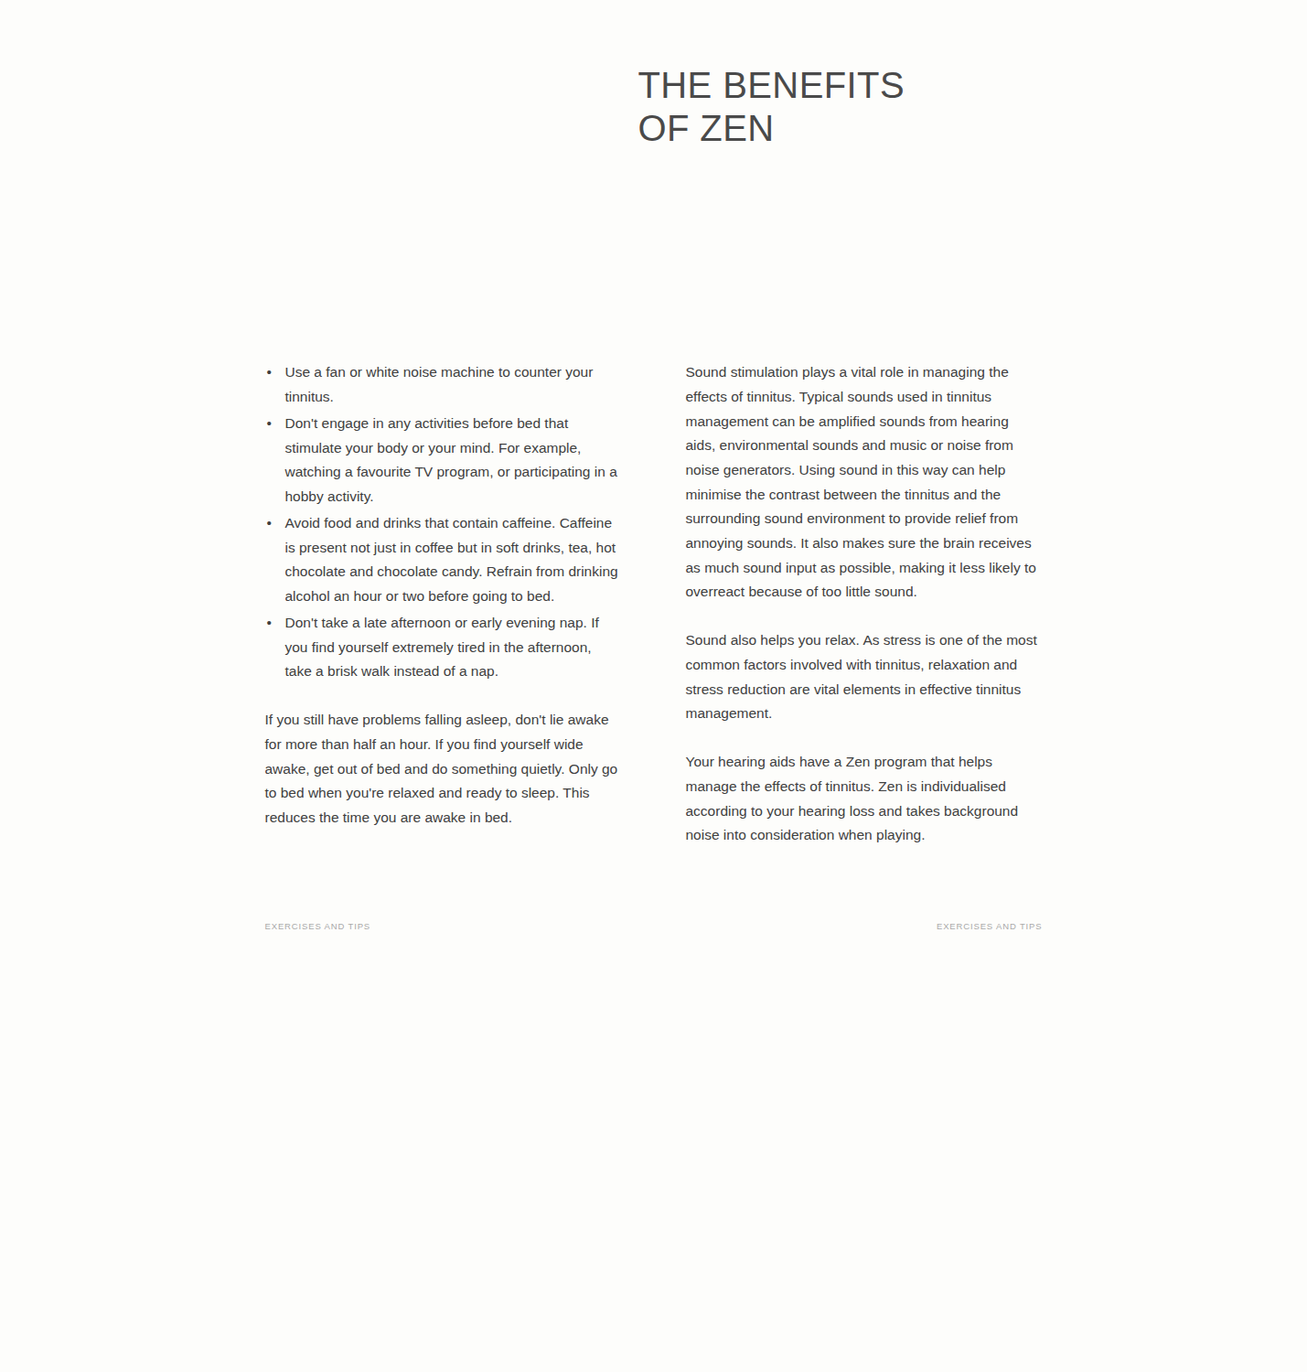The Benefits
of Zen
Use a fan or white noise machine to counter your tinnitus.
Don't engage in any activities before bed that stimulate your body or your mind. For example, watching a favourite TV program, or participating in a hobby activity.
Avoid food and drinks that contain caffeine. Caffeine is present not just in coffee but in soft drinks, tea, hot chocolate and chocolate candy. Refrain from drinking alcohol an hour or two before going to bed.
Don't take a late afternoon or early evening nap. If you find yourself extremely tired in the afternoon, take a brisk walk instead of a nap.
If you still have problems falling asleep, don't lie awake for more than half an hour. If you find yourself wide awake, get out of bed and do something quietly. Only go to bed when you're relaxed and ready to sleep. This reduces the time you are awake in bed.
Sound stimulation plays a vital role in managing the effects of tinnitus. Typical sounds used in tinnitus management can be amplified sounds from hearing aids, environmental sounds and music or noise from noise generators. Using sound in this way can help minimise the contrast between the tinnitus and the surrounding sound environment to provide relief from annoying sounds. It also makes sure the brain receives as much sound input as possible, making it less likely to overreact because of too little sound.
Sound also helps you relax. As stress is one of the most common factors involved with tinnitus, relaxation and stress reduction are vital elements in effective tinnitus management.
Your hearing aids have a Zen program that helps manage the effects of tinnitus. Zen is individualised according to your hearing loss and takes background noise into consideration when playing.
Exercises and tips Exercises and tips